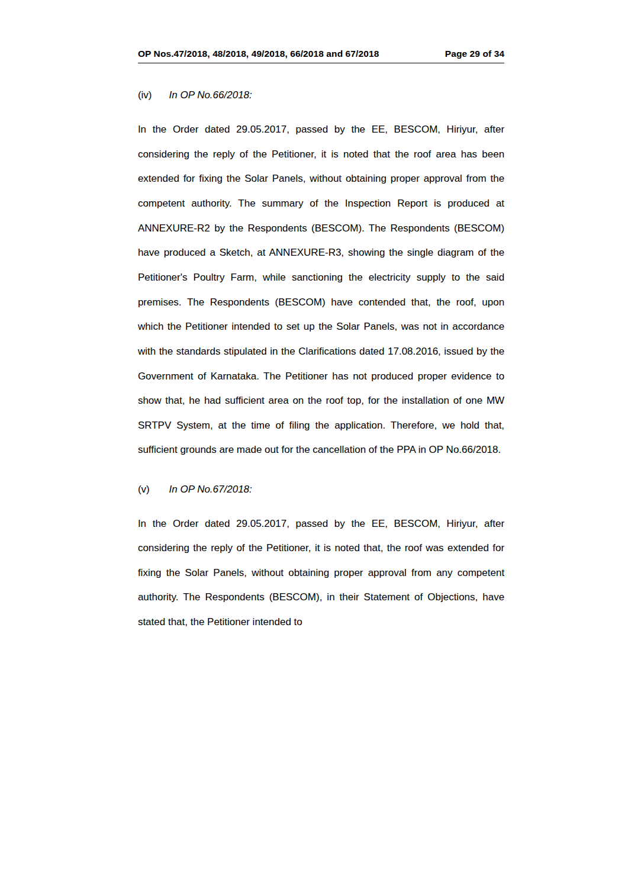OP Nos.47/2018, 48/2018, 49/2018, 66/2018 and 67/2018
Page 29 of 34
(iv) In OP No.66/2018:
In the Order dated 29.05.2017, passed by the EE, BESCOM, Hiriyur, after considering the reply of the Petitioner, it is noted that the roof area has been extended for fixing the Solar Panels, without obtaining proper approval from the competent authority. The summary of the Inspection Report is produced at ANNEXURE-R2 by the Respondents (BESCOM). The Respondents (BESCOM) have produced a Sketch, at ANNEXURE-R3, showing the single diagram of the Petitioner's Poultry Farm, while sanctioning the electricity supply to the said premises. The Respondents (BESCOM) have contended that, the roof, upon which the Petitioner intended to set up the Solar Panels, was not in accordance with the standards stipulated in the Clarifications dated 17.08.2016, issued by the Government of Karnataka. The Petitioner has not produced proper evidence to show that, he had sufficient area on the roof top, for the installation of one MW SRTPV System, at the time of filing the application. Therefore, we hold that, sufficient grounds are made out for the cancellation of the PPA in OP No.66/2018.
(v) In OP No.67/2018:
In the Order dated 29.05.2017, passed by the EE, BESCOM, Hiriyur, after considering the reply of the Petitioner, it is noted that, the roof was extended for fixing the Solar Panels, without obtaining proper approval from any competent authority. The Respondents (BESCOM), in their Statement of Objections, have stated that, the Petitioner intended to